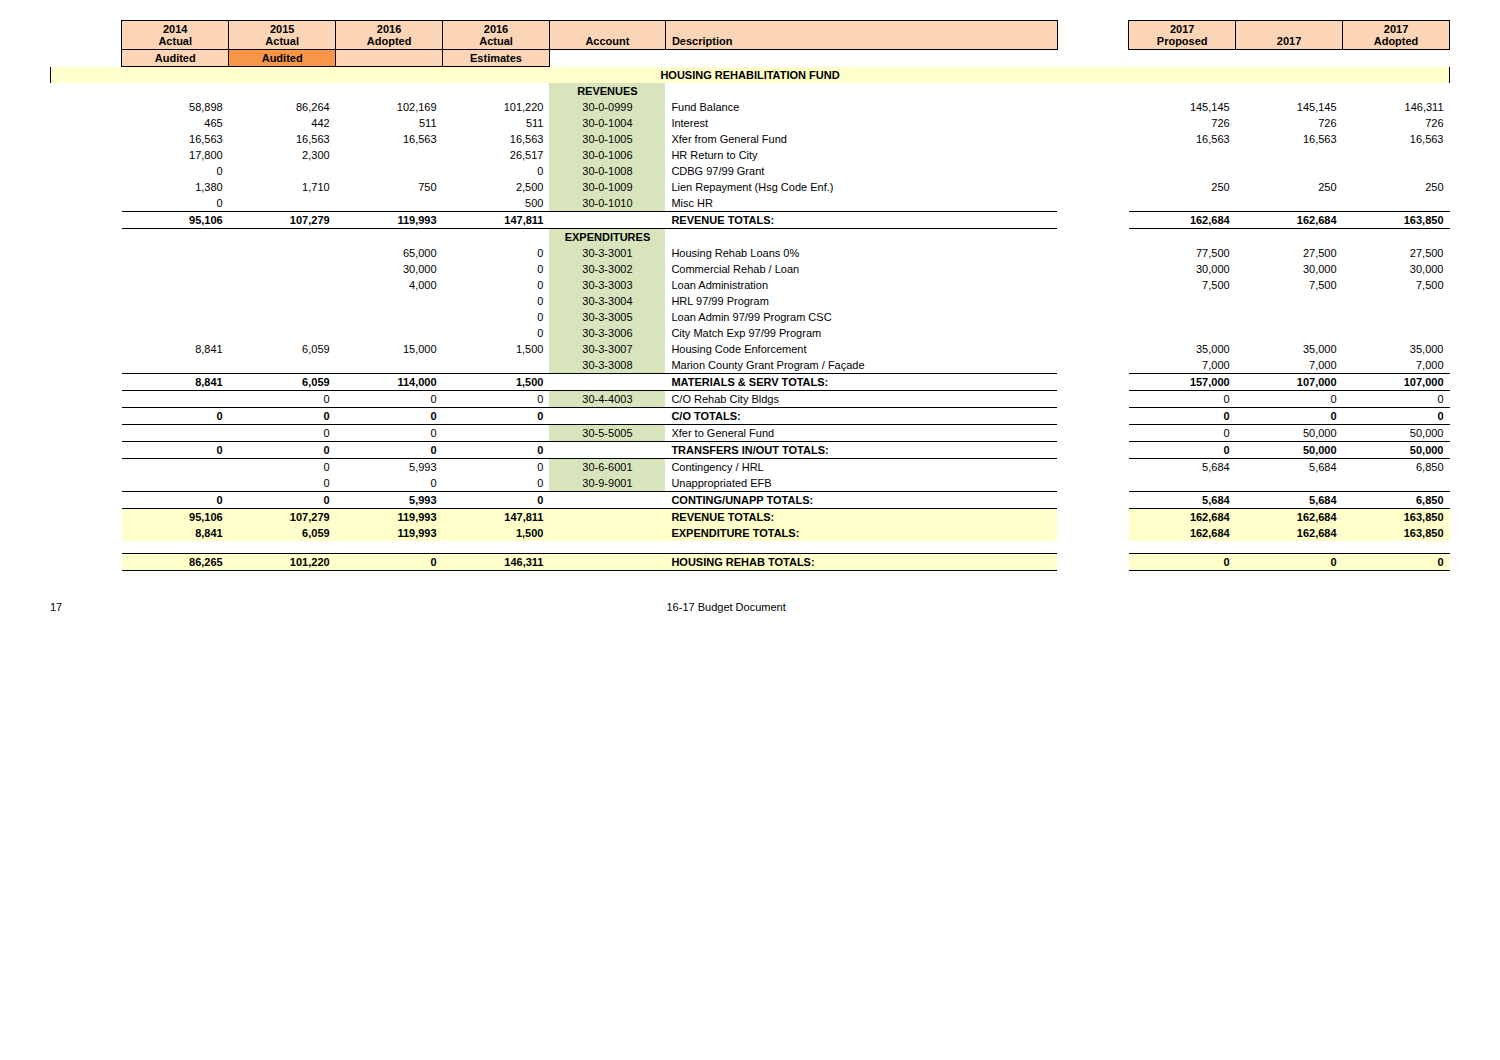| | 2014 Actual | 2015 Actual | 2016 Adopted | 2016 Actual | Account | Description | | 2017 Proposed | 2017 | 2017 Adopted |
| | Audited | Audited | | Estimates | | | | | | |
| HOUSING REHABILITATION FUND |
| | | | | | REVENUES | | | | | |
| | 58,898 | 86,264 | 102,169 | 101,220 | 30-0-0999 | Fund Balance | | 145,145 | 145,145 | 146,311 |
| | 465 | 442 | 511 | 511 | 30-0-1004 | Interest | | 726 | 726 | 726 |
| | 16,563 | 16,563 | 16,563 | 16,563 | 30-0-1005 | Xfer from General Fund | | 16,563 | 16,563 | 16,563 |
| | 17,800 | 2,300 | | 26,517 | 30-0-1006 | HR Return to City | | | | |
| | 0 | | | 0 | 30-0-1008 | CDBG 97/99 Grant | | | | |
| | 1,380 | 1,710 | 750 | 2,500 | 30-0-1009 | Lien Repayment (Hsg Code Enf.) | | 250 | 250 | 250 |
| | 0 | | | 500 | 30-0-1010 | Misc HR | | | | |
| | 95,106 | 107,279 | 119,993 | 147,811 | | REVENUE TOTALS: | | 162,684 | 162,684 | 163,850 |
| | | | | | EXPENDITURES | | | | | |
| | | | 65,000 | 0 | 30-3-3001 | Housing Rehab Loans 0% | | 77,500 | 27,500 | 27,500 |
| | | | 30,000 | 0 | 30-3-3002 | Commercial Rehab / Loan | | 30,000 | 30,000 | 30,000 |
| | | | 4,000 | 0 | 30-3-3003 | Loan Administration | | 7,500 | 7,500 | 7,500 |
| | | | | 0 | 30-3-3004 | HRL 97/99 Program | | | | |
| | | | | 0 | 30-3-3005 | Loan Admin 97/99 Program CSC | | | | |
| | | | | 0 | 30-3-3006 | City Match Exp 97/99 Program | | | | |
| | 8,841 | 6,059 | 15,000 | 1,500 | 30-3-3007 | Housing Code Enforcement | | 35,000 | 35,000 | 35,000 |
| | | | | | 30-3-3008 | Marion County Grant Program / Façade | | 7,000 | 7,000 | 7,000 |
| | 8,841 | 6,059 | 114,000 | 1,500 | | MATERIALS & SERV TOTALS: | | 157,000 | 107,000 | 107,000 |
| | | 0 | 0 | 0 | 30-4-4003 | C/O Rehab City Bldgs | | 0 | 0 | 0 |
| | 0 | 0 | 0 | 0 | | C/O TOTALS: | | 0 | 0 | 0 |
| | | 0 | 0 | | 30-5-5005 | Xfer to General Fund | | 0 | 50,000 | 50,000 |
| | 0 | 0 | 0 | 0 | | TRANSFERS IN/OUT TOTALS: | | 0 | 50,000 | 50,000 |
| | | 0 | 5,993 | 0 | 30-6-6001 | Contingency / HRL | | 5,684 | 5,684 | 6,850 |
| | | 0 | 0 | 0 | 30-9-9001 | Unappropriated EFB | | | | |
| | 0 | 0 | 5,993 | 0 | | CONTING/UNAPP TOTALS: | | 5,684 | 5,684 | 6,850 |
| | 95,106 | 107,279 | 119,993 | 147,811 | | REVENUE TOTALS: | | 162,684 | 162,684 | 163,850 |
| | 8,841 | 6,059 | 119,993 | 1,500 | | EXPENDITURE TOTALS: | | 162,684 | 162,684 | 163,850 |
| | 86,265 | 101,220 | 0 | 146,311 | | HOUSING REHAB TOTALS: | | 0 | 0 | 0 |
17
16-17 Budget Document